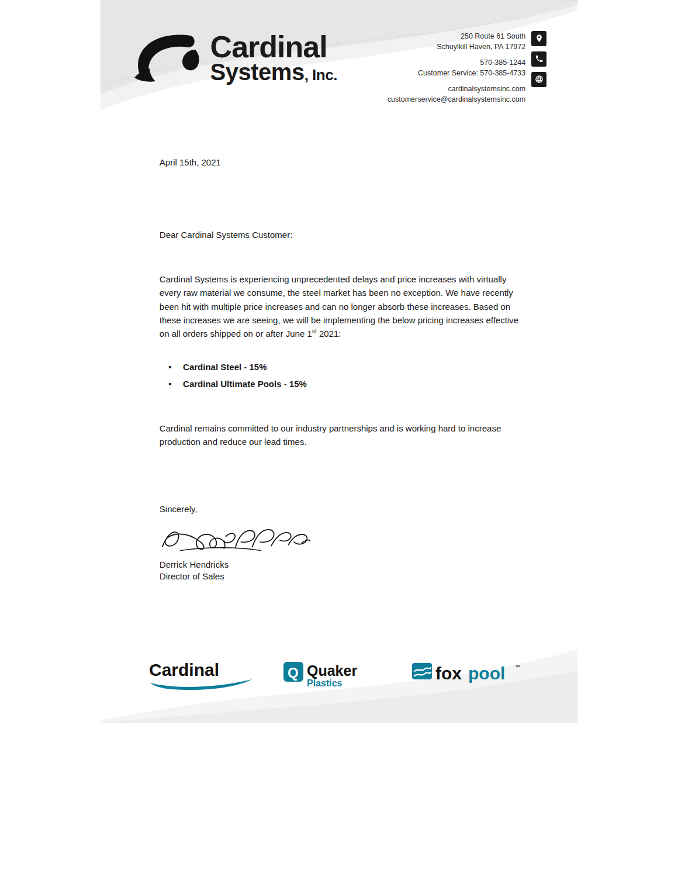Cardinal
Systems, Inc.
250 Route 61 South
Schuylkill Haven, PA 17972
570-385-1244
Customer Service: 570-385-4733
cardinalsystemsinc.com
customerservice@cardinalsystemsinc.com
April 15th, 2021
Dear Cardinal Systems Customer:
Cardinal Systems is experiencing unprecedented delays and price increases with virtually every raw material we consume, the steel market has been no exception. We have recently been hit with multiple price increases and can no longer absorb these increases. Based on these increases we are seeing, we will be implementing the below pricing increases effective on all orders shipped on or after June 1st 2021:
Cardinal Steel - 15%
Cardinal Ultimate Pools - 15%
Cardinal remains committed to our industry partnerships and is working hard to increase production and reduce our lead times.
Sincerely,
Derrick Hendricks
Director of Sales
Cardinal Q Quaker Plastics fox pool ™